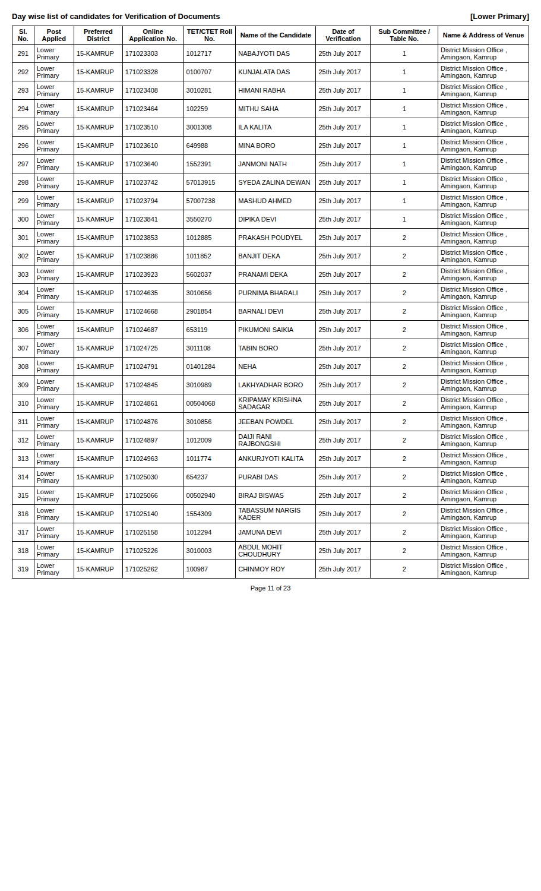Day wise list of candidates for Verification of Documents
[Lower Primary]
| Sl. No. | Post Applied | Preferred District | Online Application No. | TET/CTET Roll No. | Name of the Candidate | Date of Verification | Sub Committee / Table No. | Name & Address of Venue |
| --- | --- | --- | --- | --- | --- | --- | --- | --- |
| 291 | Lower Primary | 15-KAMRUP | 171023303 | 1012717 | NABAJYOTI DAS | 25th July 2017 | 1 | District Mission Office , Amingaon, Kamrup |
| 292 | Lower Primary | 15-KAMRUP | 171023328 | 0100707 | KUNJALATA DAS | 25th July 2017 | 1 | District Mission Office , Amingaon, Kamrup |
| 293 | Lower Primary | 15-KAMRUP | 171023408 | 3010281 | HIMANI RABHA | 25th July 2017 | 1 | District Mission Office , Amingaon, Kamrup |
| 294 | Lower Primary | 15-KAMRUP | 171023464 | 102259 | MITHU SAHA | 25th July 2017 | 1 | District Mission Office , Amingaon, Kamrup |
| 295 | Lower Primary | 15-KAMRUP | 171023510 | 3001308 | ILA KALITA | 25th July 2017 | 1 | District Mission Office , Amingaon, Kamrup |
| 296 | Lower Primary | 15-KAMRUP | 171023610 | 649988 | MINA BORO | 25th July 2017 | 1 | District Mission Office , Amingaon, Kamrup |
| 297 | Lower Primary | 15-KAMRUP | 171023640 | 1552391 | JANMONI NATH | 25th July 2017 | 1 | District Mission Office , Amingaon, Kamrup |
| 298 | Lower Primary | 15-KAMRUP | 171023742 | 57013915 | SYEDA ZALINA DEWAN | 25th July 2017 | 1 | District Mission Office , Amingaon, Kamrup |
| 299 | Lower Primary | 15-KAMRUP | 171023794 | 57007238 | MASHUD AHMED | 25th July 2017 | 1 | District Mission Office , Amingaon, Kamrup |
| 300 | Lower Primary | 15-KAMRUP | 171023841 | 3550270 | DIPIKA DEVI | 25th July 2017 | 1 | District Mission Office , Amingaon, Kamrup |
| 301 | Lower Primary | 15-KAMRUP | 171023853 | 1012885 | PRAKASH POUDYEL | 25th July 2017 | 2 | District Mission Office , Amingaon, Kamrup |
| 302 | Lower Primary | 15-KAMRUP | 171023886 | 1011852 | BANJIT DEKA | 25th July 2017 | 2 | District Mission Office , Amingaon, Kamrup |
| 303 | Lower Primary | 15-KAMRUP | 171023923 | 5602037 | PRANAMI DEKA | 25th July 2017 | 2 | District Mission Office , Amingaon, Kamrup |
| 304 | Lower Primary | 15-KAMRUP | 171024635 | 3010656 | PURNIMA BHARALI | 25th July 2017 | 2 | District Mission Office , Amingaon, Kamrup |
| 305 | Lower Primary | 15-KAMRUP | 171024668 | 2901854 | BARNALI DEVI | 25th July 2017 | 2 | District Mission Office , Amingaon, Kamrup |
| 306 | Lower Primary | 15-KAMRUP | 171024687 | 653119 | PIKUMONI SAIKIA | 25th July 2017 | 2 | District Mission Office , Amingaon, Kamrup |
| 307 | Lower Primary | 15-KAMRUP | 171024725 | 3011108 | TABIN BORO | 25th July 2017 | 2 | District Mission Office , Amingaon, Kamrup |
| 308 | Lower Primary | 15-KAMRUP | 171024791 | 01401284 | NEHA | 25th July 2017 | 2 | District Mission Office , Amingaon, Kamrup |
| 309 | Lower Primary | 15-KAMRUP | 171024845 | 3010989 | LAKHYADHAR BORO | 25th July 2017 | 2 | District Mission Office , Amingaon, Kamrup |
| 310 | Lower Primary | 15-KAMRUP | 171024861 | 00504068 | KRIPAMAY KRISHNA SADAGAR | 25th July 2017 | 2 | District Mission Office , Amingaon, Kamrup |
| 311 | Lower Primary | 15-KAMRUP | 171024876 | 3010856 | JEEBAN POWDEL | 25th July 2017 | 2 | District Mission Office , Amingaon, Kamrup |
| 312 | Lower Primary | 15-KAMRUP | 171024897 | 1012009 | DAIJI RANI RAJBONGSHI | 25th July 2017 | 2 | District Mission Office , Amingaon, Kamrup |
| 313 | Lower Primary | 15-KAMRUP | 171024963 | 1011774 | ANKURJYOTI KALITA | 25th July 2017 | 2 | District Mission Office , Amingaon, Kamrup |
| 314 | Lower Primary | 15-KAMRUP | 171025030 | 654237 | PURABI DAS | 25th July 2017 | 2 | District Mission Office , Amingaon, Kamrup |
| 315 | Lower Primary | 15-KAMRUP | 171025066 | 00502940 | BIRAJ BISWAS | 25th July 2017 | 2 | District Mission Office , Amingaon, Kamrup |
| 316 | Lower Primary | 15-KAMRUP | 171025140 | 1554309 | TABASSUM NARGIS KADER | 25th July 2017 | 2 | District Mission Office , Amingaon, Kamrup |
| 317 | Lower Primary | 15-KAMRUP | 171025158 | 1012294 | JAMUNA DEVI | 25th July 2017 | 2 | District Mission Office , Amingaon, Kamrup |
| 318 | Lower Primary | 15-KAMRUP | 171025226 | 3010003 | ABDUL MOHIT CHOUDHURY | 25th July 2017 | 2 | District Mission Office , Amingaon, Kamrup |
| 319 | Lower Primary | 15-KAMRUP | 171025262 | 100987 | CHINMOY ROY | 25th July 2017 | 2 | District Mission Office , Amingaon, Kamrup |
Page 11 of 23